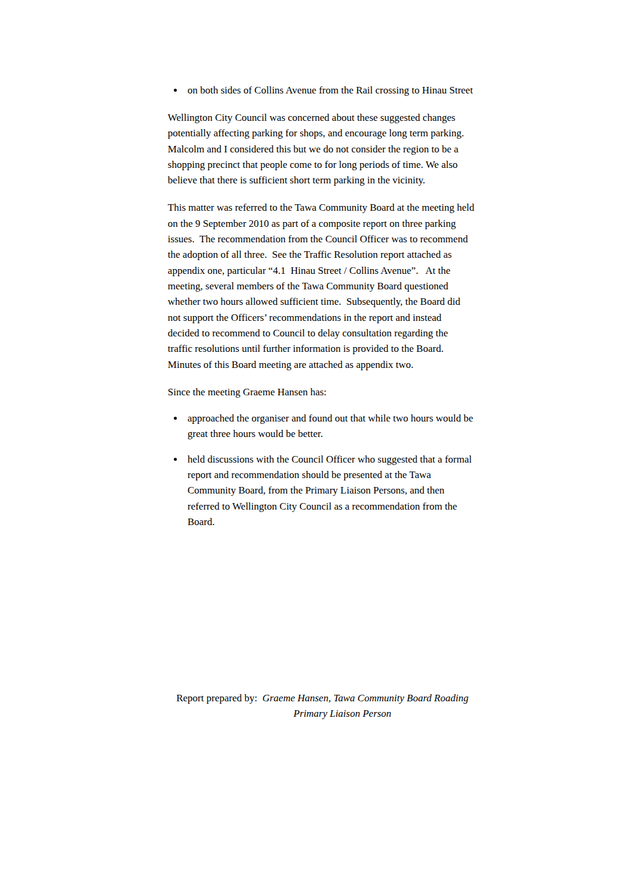on both sides of Collins Avenue from the Rail crossing to Hinau Street
Wellington City Council was concerned about these suggested changes potentially affecting parking for shops, and encourage long term parking. Malcolm and I considered this but we do not consider the region to be a shopping precinct that people come to for long periods of time. We also believe that there is sufficient short term parking in the vicinity.
This matter was referred to the Tawa Community Board at the meeting held on the 9 September 2010 as part of a composite report on three parking issues. The recommendation from the Council Officer was to recommend the adoption of all three. See the Traffic Resolution report attached as appendix one, particular “4.1 Hinau Street / Collins Avenue”. At the meeting, several members of the Tawa Community Board questioned whether two hours allowed sufficient time. Subsequently, the Board did not support the Officers’ recommendations in the report and instead decided to recommend to Council to delay consultation regarding the traffic resolutions until further information is provided to the Board. Minutes of this Board meeting are attached as appendix two.
Since the meeting Graeme Hansen has:
approached the organiser and found out that while two hours would be great three hours would be better.
held discussions with the Council Officer who suggested that a formal report and recommendation should be presented at the Tawa Community Board, from the Primary Liaison Persons, and then referred to Wellington City Council as a recommendation from the Board.
Report prepared by: Graeme Hansen, Tawa Community Board Roading Primary Liaison Person